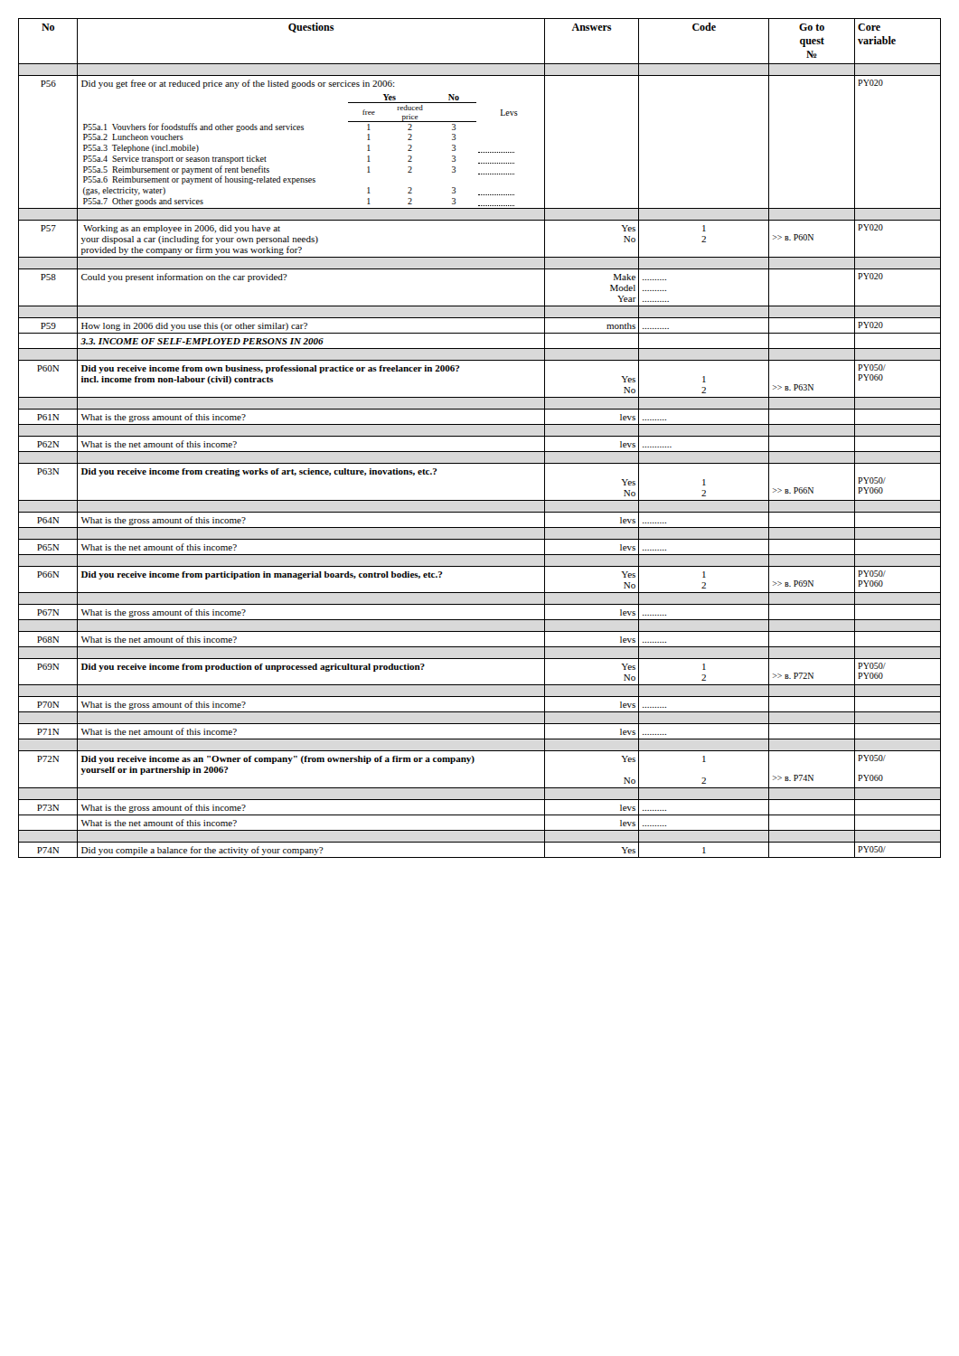| No | Questions | Answers | Code | Go to quest № | Core variable |
| --- | --- | --- | --- | --- | --- |
| P56 | Did you get free or at reduced price any of the listed goods or sercices in 2006: / / Yes / No / / / / free / reduced price / / Levs / / P55a.1 Vouvhers for foodstuffs and other goods and services / 1 / 2 / 3 / / / P55a.2 Luncheon vouchers / 1 / 2 / 3 / / / P55a.3 Telephone (incl.mobile) / 1 / 2 / 3 / / / P55a.4 Service transport or season transport ticket / 1 / 2 / 3 / / / P55a.5 Reimbursement or payment of rent benefits / 1 / 2 / 3 / / / P55a.6 Reimbursement or payment of housing-related expenses / / / / / / (gas, electricity, water) / 1 / 2 / 3 / / / P55a.7 Other goods and services / 1 / 2 / 3 / / | | | | PY020 |
| P57 | Working as an employee in 2006, did you have at your disposal a car (including for your own personal needs) provided by the company or firm you was working for? | Yes No | 1 2 | >> в. P60N | PY020 |
| P58 | Could you present information on the car provided? | Make Model Year | .......... .......... ........... | | PY020 |
| P59 | How long in 2006 did you use this (or other similar) car? | months | ........... | | PY020 |
| | 3.3. INCOME OF SELF-EMPLOYED PERSONS IN 2006 | | | | |
| P60N | Did you receive income from own business, professional practice or as freelancer in 2006? incl. income from non-labour (civil) contracts | Yes No | 1 2 | >> в. P63N | PY050/ PY060 |
| P61N | What is the gross amount of this income? | levs | .......... | | |
| P62N | What is the net amount of this income? | levs | ............ | | |
| P63N | Did you receive income from creating works of art, science, culture, inovations, etc.? | Yes No | 1 2 | >> в. P66N | PY050/ PY060 |
| P64N | What is the gross amount of this income? | levs | .......... | | |
| P65N | What is the net amount of this income? | levs | .......... | | |
| P66N | Did you receive income from participation in managerial boards, control bodies, etc.? | Yes No | 1 2 | >> в. P69N | PY050/ PY060 |
| P67N | What is the gross amount of this income? | levs | .......... | | |
| P68N | What is the net amount of this income? | levs | .......... | | |
| P69N | Did you receive income from production of unprocessed agricultural production? | Yes No | 1 2 | >> в. P72N | PY050/ PY060 |
| P70N | What is the gross amount of this income? | levs | .......... | | |
| P71N | What is the net amount of this income? | levs | .......... | | |
| P72N | Did you receive income as an "Owner of company" (from ownership of a firm or a company) yourself or in partnership in 2006? | Yes No | 1 2 | >> в. P74N | PY050/ PY060 |
| P73N | What is the gross amount of this income? | levs | .......... | | |
| | What is the net amount of this income? | levs | .......... | | |
| P74N | Did you compile a balance for the activity of your company? | Yes | 1 | | PY050/ |